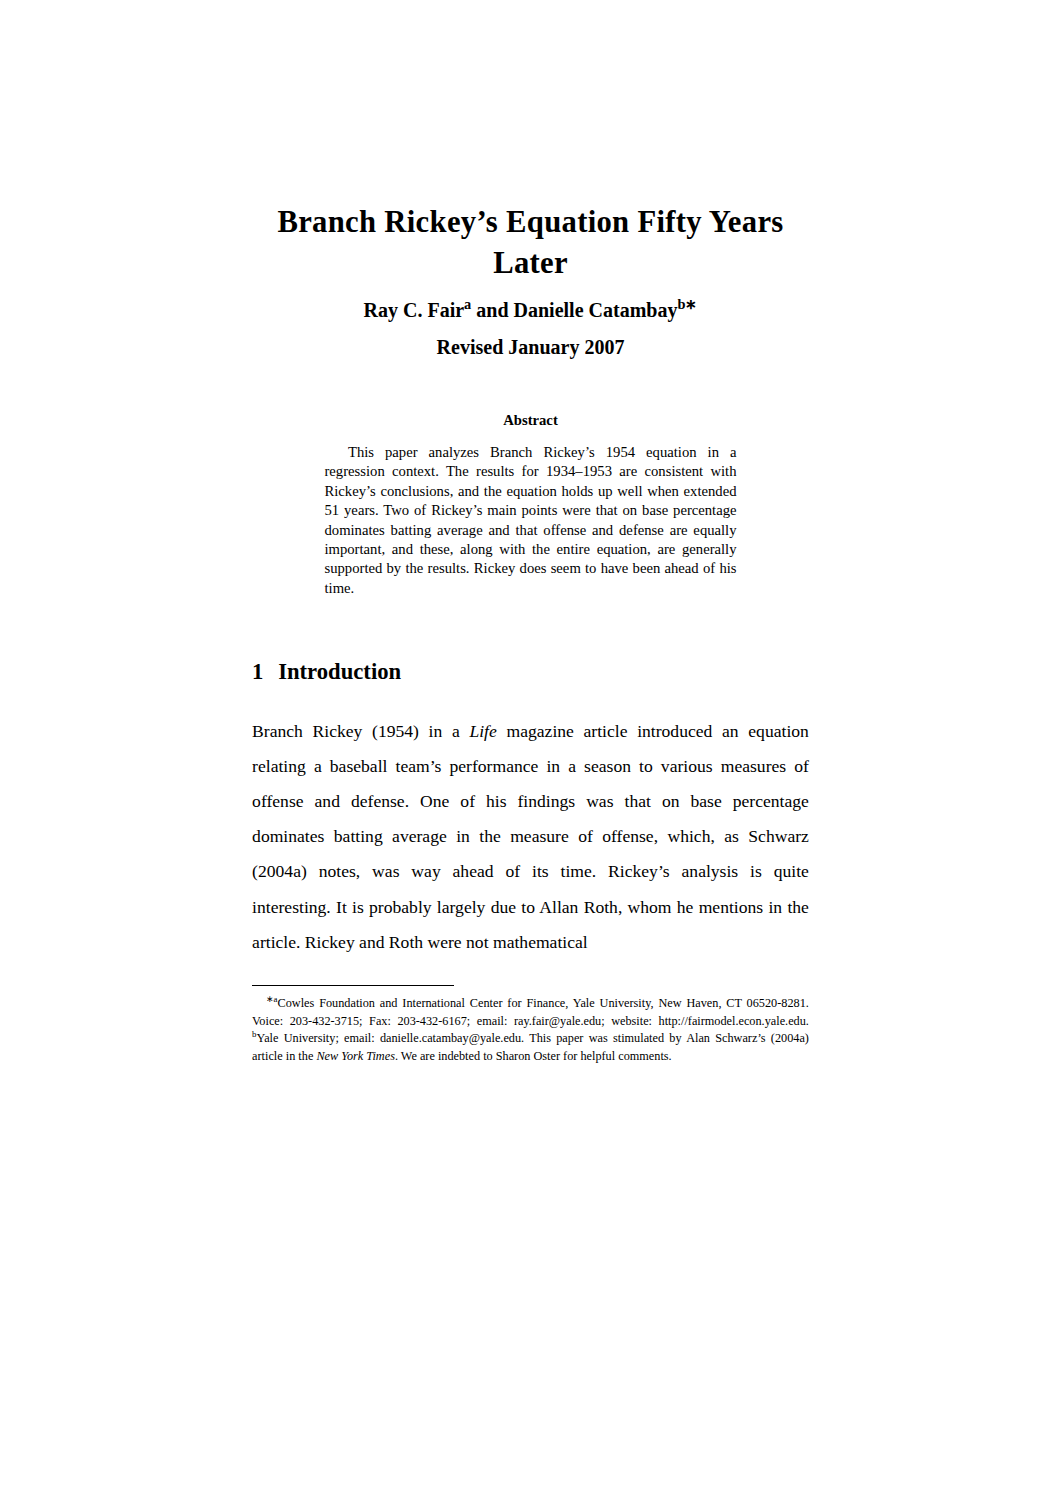Branch Rickey’s Equation Fifty Years Later
Ray C. Faira and Danielle Catambayb∗
Revised January 2007
Abstract
This paper analyzes Branch Rickey’s 1954 equation in a regression context. The results for 1934–1953 are consistent with Rickey’s conclusions, and the equation holds up well when extended 51 years. Two of Rickey’s main points were that on base percentage dominates batting average and that offense and defense are equally important, and these, along with the entire equation, are generally supported by the results. Rickey does seem to have been ahead of his time.
1 Introduction
Branch Rickey (1954) in a Life magazine article introduced an equation relating a baseball team’s performance in a season to various measures of offense and defense. One of his findings was that on base percentage dominates batting average in the measure of offense, which, as Schwarz (2004a) notes, was way ahead of its time. Rickey’s analysis is quite interesting. It is probably largely due to Allan Roth, whom he mentions in the article. Rickey and Roth were not mathematical
∗aCowles Foundation and International Center for Finance, Yale University, New Haven, CT 06520-8281. Voice: 203-432-3715; Fax: 203-432-6167; email: ray.fair@yale.edu; website: http://fairmodel.econ.yale.edu. bYale University; email: danielle.catambay@yale.edu. This paper was stimulated by Alan Schwarz’s (2004a) article in the New York Times. We are indebted to Sharon Oster for helpful comments.